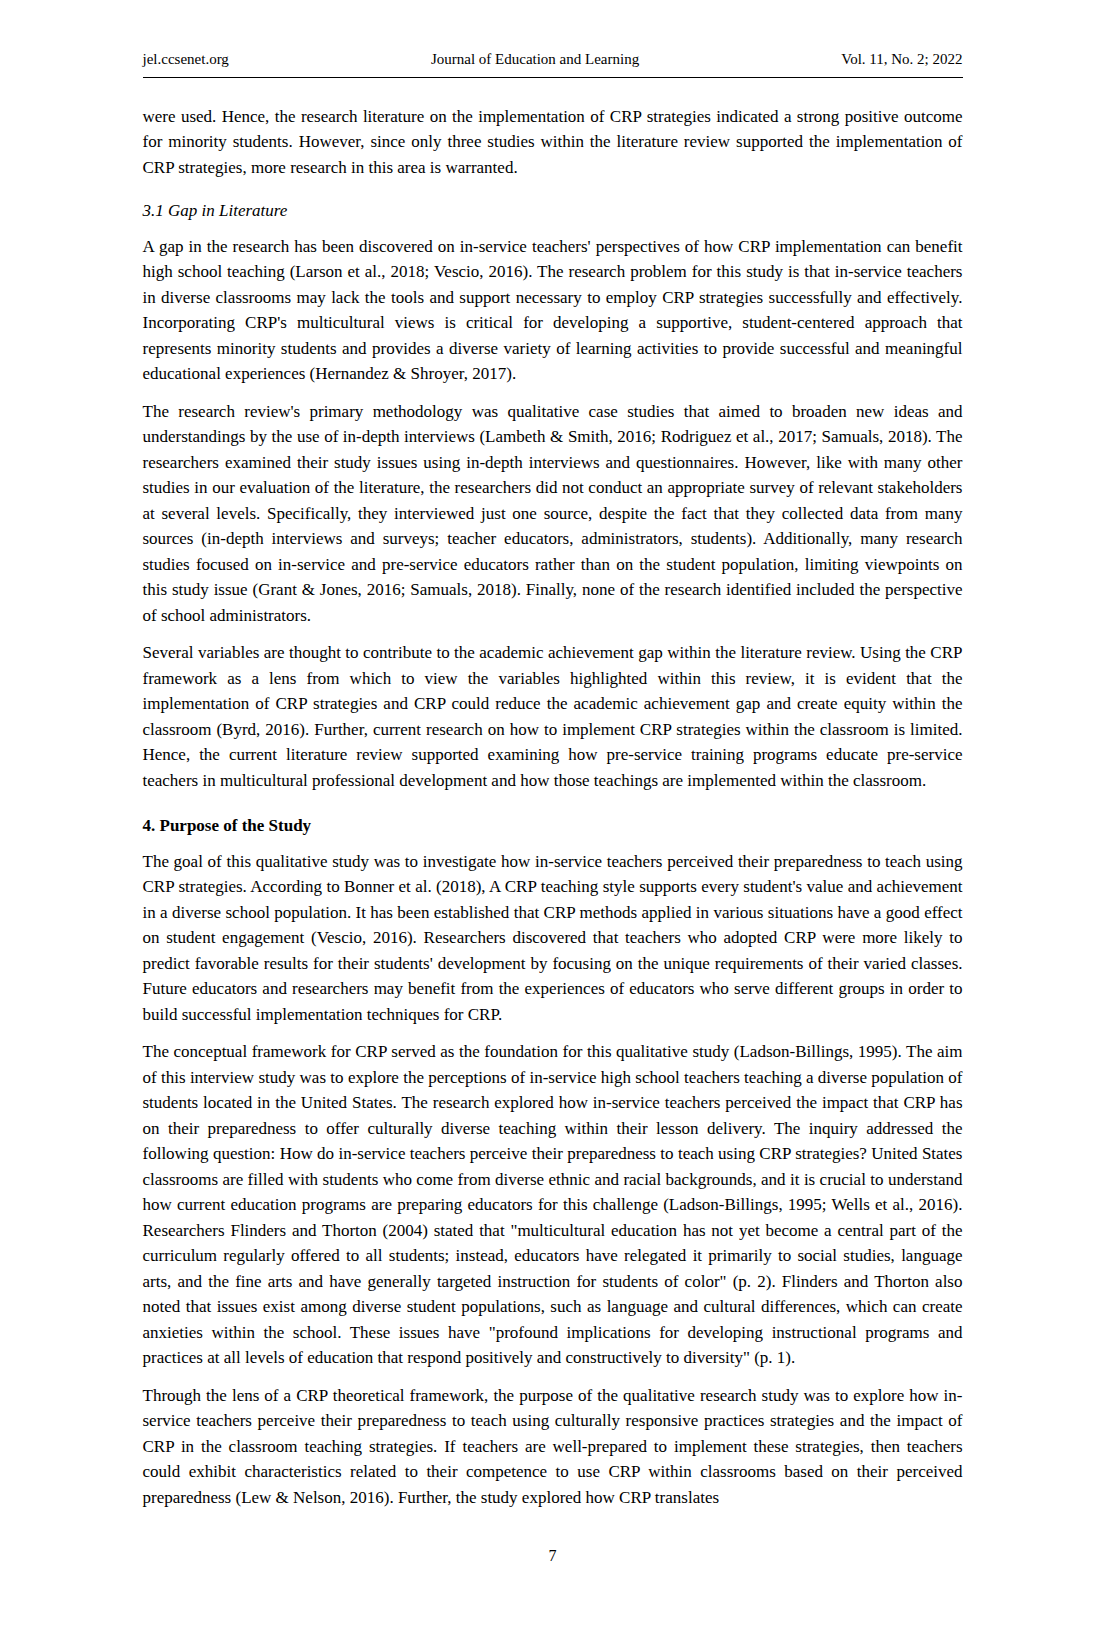jel.ccsenet.org Journal of Education and Learning Vol. 11, No. 2; 2022
were used. Hence, the research literature on the implementation of CRP strategies indicated a strong positive outcome for minority students. However, since only three studies within the literature review supported the implementation of CRP strategies, more research in this area is warranted.
3.1 Gap in Literature
A gap in the research has been discovered on in-service teachers' perspectives of how CRP implementation can benefit high school teaching (Larson et al., 2018; Vescio, 2016). The research problem for this study is that in-service teachers in diverse classrooms may lack the tools and support necessary to employ CRP strategies successfully and effectively. Incorporating CRP's multicultural views is critical for developing a supportive, student-centered approach that represents minority students and provides a diverse variety of learning activities to provide successful and meaningful educational experiences (Hernandez & Shroyer, 2017).
The research review's primary methodology was qualitative case studies that aimed to broaden new ideas and understandings by the use of in-depth interviews (Lambeth & Smith, 2016; Rodriguez et al., 2017; Samuals, 2018). The researchers examined their study issues using in-depth interviews and questionnaires. However, like with many other studies in our evaluation of the literature, the researchers did not conduct an appropriate survey of relevant stakeholders at several levels. Specifically, they interviewed just one source, despite the fact that they collected data from many sources (in-depth interviews and surveys; teacher educators, administrators, students). Additionally, many research studies focused on in-service and pre-service educators rather than on the student population, limiting viewpoints on this study issue (Grant & Jones, 2016; Samuals, 2018). Finally, none of the research identified included the perspective of school administrators.
Several variables are thought to contribute to the academic achievement gap within the literature review. Using the CRP framework as a lens from which to view the variables highlighted within this review, it is evident that the implementation of CRP strategies and CRP could reduce the academic achievement gap and create equity within the classroom (Byrd, 2016). Further, current research on how to implement CRP strategies within the classroom is limited. Hence, the current literature review supported examining how pre-service training programs educate pre-service teachers in multicultural professional development and how those teachings are implemented within the classroom.
4. Purpose of the Study
The goal of this qualitative study was to investigate how in-service teachers perceived their preparedness to teach using CRP strategies. According to Bonner et al. (2018), A CRP teaching style supports every student's value and achievement in a diverse school population. It has been established that CRP methods applied in various situations have a good effect on student engagement (Vescio, 2016). Researchers discovered that teachers who adopted CRP were more likely to predict favorable results for their students' development by focusing on the unique requirements of their varied classes. Future educators and researchers may benefit from the experiences of educators who serve different groups in order to build successful implementation techniques for CRP.
The conceptual framework for CRP served as the foundation for this qualitative study (Ladson-Billings, 1995). The aim of this interview study was to explore the perceptions of in-service high school teachers teaching a diverse population of students located in the United States. The research explored how in-service teachers perceived the impact that CRP has on their preparedness to offer culturally diverse teaching within their lesson delivery. The inquiry addressed the following question: How do in-service teachers perceive their preparedness to teach using CRP strategies? United States classrooms are filled with students who come from diverse ethnic and racial backgrounds, and it is crucial to understand how current education programs are preparing educators for this challenge (Ladson-Billings, 1995; Wells et al., 2016). Researchers Flinders and Thorton (2004) stated that "multicultural education has not yet become a central part of the curriculum regularly offered to all students; instead, educators have relegated it primarily to social studies, language arts, and the fine arts and have generally targeted instruction for students of color" (p. 2). Flinders and Thorton also noted that issues exist among diverse student populations, such as language and cultural differences, which can create anxieties within the school. These issues have "profound implications for developing instructional programs and practices at all levels of education that respond positively and constructively to diversity" (p. 1).
Through the lens of a CRP theoretical framework, the purpose of the qualitative research study was to explore how in-service teachers perceive their preparedness to teach using culturally responsive practices strategies and the impact of CRP in the classroom teaching strategies. If teachers are well-prepared to implement these strategies, then teachers could exhibit characteristics related to their competence to use CRP within classrooms based on their perceived preparedness (Lew & Nelson, 2016). Further, the study explored how CRP translates
7